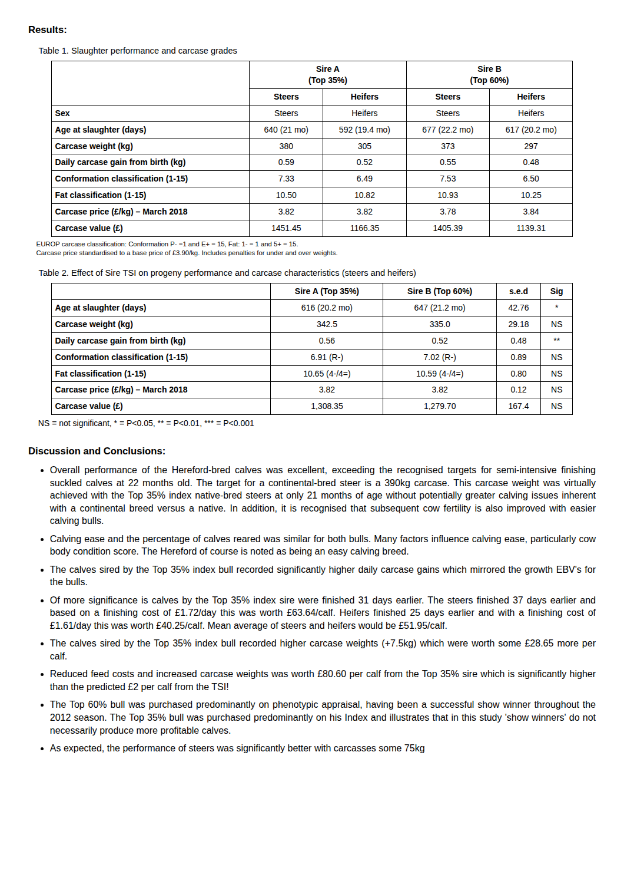Results:
Table 1. Slaughter performance and carcase grades
| | Sire A (Top 35%) | Sire B (Top 60%) |
| --- | --- | --- |
| Steers | Heifers | Steers | Heifers |
| Sex | Steers | Heifers | Steers | Heifers |
| Age at slaughter (days) | 640 (21 mo) | 592 (19.4 mo) | 677 (22.2 mo) | 617 (20.2 mo) |
| Carcase weight (kg) | 380 | 305 | 373 | 297 |
| Daily carcase gain from birth (kg) | 0.59 | 0.52 | 0.55 | 0.48 |
| Conformation classification (1-15) | 7.33 | 6.49 | 7.53 | 6.50 |
| Fat classification (1-15) | 10.50 | 10.82 | 10.93 | 10.25 |
| Carcase price (£/kg) – March 2018 | 3.82 | 3.82 | 3.78 | 3.84 |
| Carcase value (£) | 1451.45 | 1166.35 | 1405.39 | 1139.31 |
EUROP carcase classification: Conformation P- =1 and E+ = 15, Fat: 1- = 1 and 5+ = 15.
Carcase price standardised to a base price of £3.90/kg. Includes penalties for under and over weights.
Table 2. Effect of Sire TSI on progeny performance and carcase characteristics (steers and heifers)
| | Sire A (Top 35%) | Sire B (Top 60%) | s.e.d | Sig |
| --- | --- | --- | --- | --- |
| Age at slaughter (days) | 616 (20.2 mo) | 647 (21.2 mo) | 42.76 | * |
| Carcase weight (kg) | 342.5 | 335.0 | 29.18 | NS |
| Daily carcase gain from birth (kg) | 0.56 | 0.52 | 0.48 | ** |
| Conformation classification (1-15) | 6.91 (R-) | 7.02 (R-) | 0.89 | NS |
| Fat classification (1-15) | 10.65 (4-/4=) | 10.59 (4-/4=) | 0.80 | NS |
| Carcase price (£/kg) – March 2018 | 3.82 | 3.82 | 0.12 | NS |
| Carcase value (£) | 1,308.35 | 1,279.70 | 167.4 | NS |
NS = not significant, * = P<0.05, ** = P<0.01, *** = P<0.001
Discussion and Conclusions:
Overall performance of the Hereford-bred calves was excellent, exceeding the recognised targets for semi-intensive finishing suckled calves at 22 months old. The target for a continental-bred steer is a 390kg carcase. This carcase weight was virtually achieved with the Top 35% index native-bred steers at only 21 months of age without potentially greater calving issues inherent with a continental breed versus a native. In addition, it is recognised that subsequent cow fertility is also improved with easier calving bulls.
Calving ease and the percentage of calves reared was similar for both bulls. Many factors influence calving ease, particularly cow body condition score. The Hereford of course is noted as being an easy calving breed.
The calves sired by the Top 35% index bull recorded significantly higher daily carcase gains which mirrored the growth EBV's for the bulls.
Of more significance is calves by the Top 35% index sire were finished 31 days earlier. The steers finished 37 days earlier and based on a finishing cost of £1.72/day this was worth £63.64/calf. Heifers finished 25 days earlier and with a finishing cost of £1.61/day this was worth £40.25/calf. Mean average of steers and heifers would be £51.95/calf.
The calves sired by the Top 35% index bull recorded higher carcase weights (+7.5kg) which were worth some £28.65 more per calf.
Reduced feed costs and increased carcase weights was worth £80.60 per calf from the Top 35% sire which is significantly higher than the predicted £2 per calf from the TSI!
The Top 60% bull was purchased predominantly on phenotypic appraisal, having been a successful show winner throughout the 2012 season. The Top 35% bull was purchased predominantly on his Index and illustrates that in this study 'show winners' do not necessarily produce more profitable calves.
As expected, the performance of steers was significantly better with carcasses some 75kg